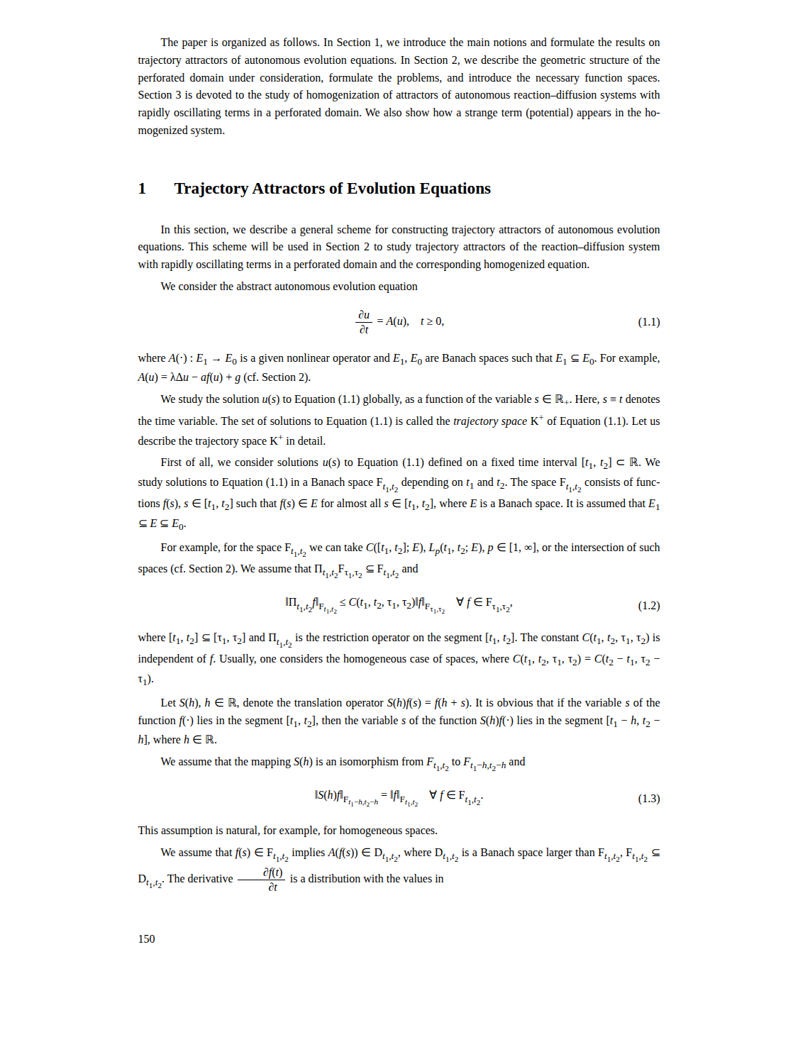The paper is organized as follows. In Section 1, we introduce the main notions and formulate the results on trajectory attractors of autonomous evolution equations. In Section 2, we describe the geometric structure of the perforated domain under consideration, formulate the problems, and introduce the necessary function spaces. Section 3 is devoted to the study of homogenization of attractors of autonomous reaction–diffusion systems with rapidly oscillating terms in a perforated domain. We also show how a strange term (potential) appears in the homogenized system.
1 Trajectory Attractors of Evolution Equations
In this section, we describe a general scheme for constructing trajectory attractors of autonomous evolution equations. This scheme will be used in Section 2 to study trajectory attractors of the reaction–diffusion system with rapidly oscillating terms in a perforated domain and the corresponding homogenized equation.
We consider the abstract autonomous evolution equation
∂u∂t = A(u), t ≥ 0, (1.1)
where A(·) : E1 → E0 is a given nonlinear operator and E1, E0 are Banach spaces such that E1 ⊆ E0. For example, A(u) = λΔu − af(u) + g (cf. Section 2).
We study the solution u(s) to Equation (1.1) globally, as a function of the variable s ∈ ℝ+. Here, s ≡ t denotes the time variable. The set of solutions to Equation (1.1) is called the trajectory space K+ of Equation (1.1). Let us describe the trajectory space K+ in detail.
First of all, we consider solutions u(s) to Equation (1.1) defined on a fixed time interval [t1, t2] ⊂ ℝ. We study solutions to Equation (1.1) in a Banach space Ft1,t2 depending on t1 and t2. The space Ft1,t2 consists of functions f(s), s ∈ [t1, t2] such that f(s) ∈ E for almost all s ∈ [t1, t2], where E is a Banach space. It is assumed that E1 ⊆ E ⊆ E0.
For example, for the space Ft1,t2 we can take C([t1, t2]; E), Lp(t1, t2; E), p ∈ [1, ∞], or the intersection of such spaces (cf. Section 2). We assume that Πt1,t2Fτ1,τ2 ⊆ Ft1,t2 and
‖Πt1,t2f‖Ft1,t2 ≤ C(t1, t2, τ1, τ2)‖f‖Fτ1,τ2 ∀ f ∈ Fτ1,τ2, (1.2)
where [t1, t2] ⊆ [τ1, τ2] and Πt1,t2 is the restriction operator on the segment [t1, t2]. The constant C(t1, t2, τ1, τ2) is independent of f. Usually, one considers the homogeneous case of spaces, where C(t1, t2, τ1, τ2) = C(t2 − t1, τ2 − τ1).
Let S(h), h ∈ ℝ, denote the translation operator S(h)f(s) = f(h + s). It is obvious that if the variable s of the function f(·) lies in the segment [t1, t2], then the variable s of the function S(h)f(·) lies in the segment [t1 − h, t2 − h], where h ∈ ℝ.
We assume that the mapping S(h) is an isomorphism from Ft1,t2 to Ft1−h,t2−h and
‖S(h)f‖Ft1−h,t2−h = ‖f‖Ft1,t2 ∀ f ∈ Ft1,t2. (1.3)
This assumption is natural, for example, for homogeneous spaces.
We assume that f(s) ∈ Ft1,t2 implies A(f(s)) ∈ Dt1,t2, where Dt1,t2 is a Banach space larger than Ft1,t2, Ft1,t2 ⊆ Dt1,t2. The derivative ∂f(t)∂t is a distribution with the values in
150